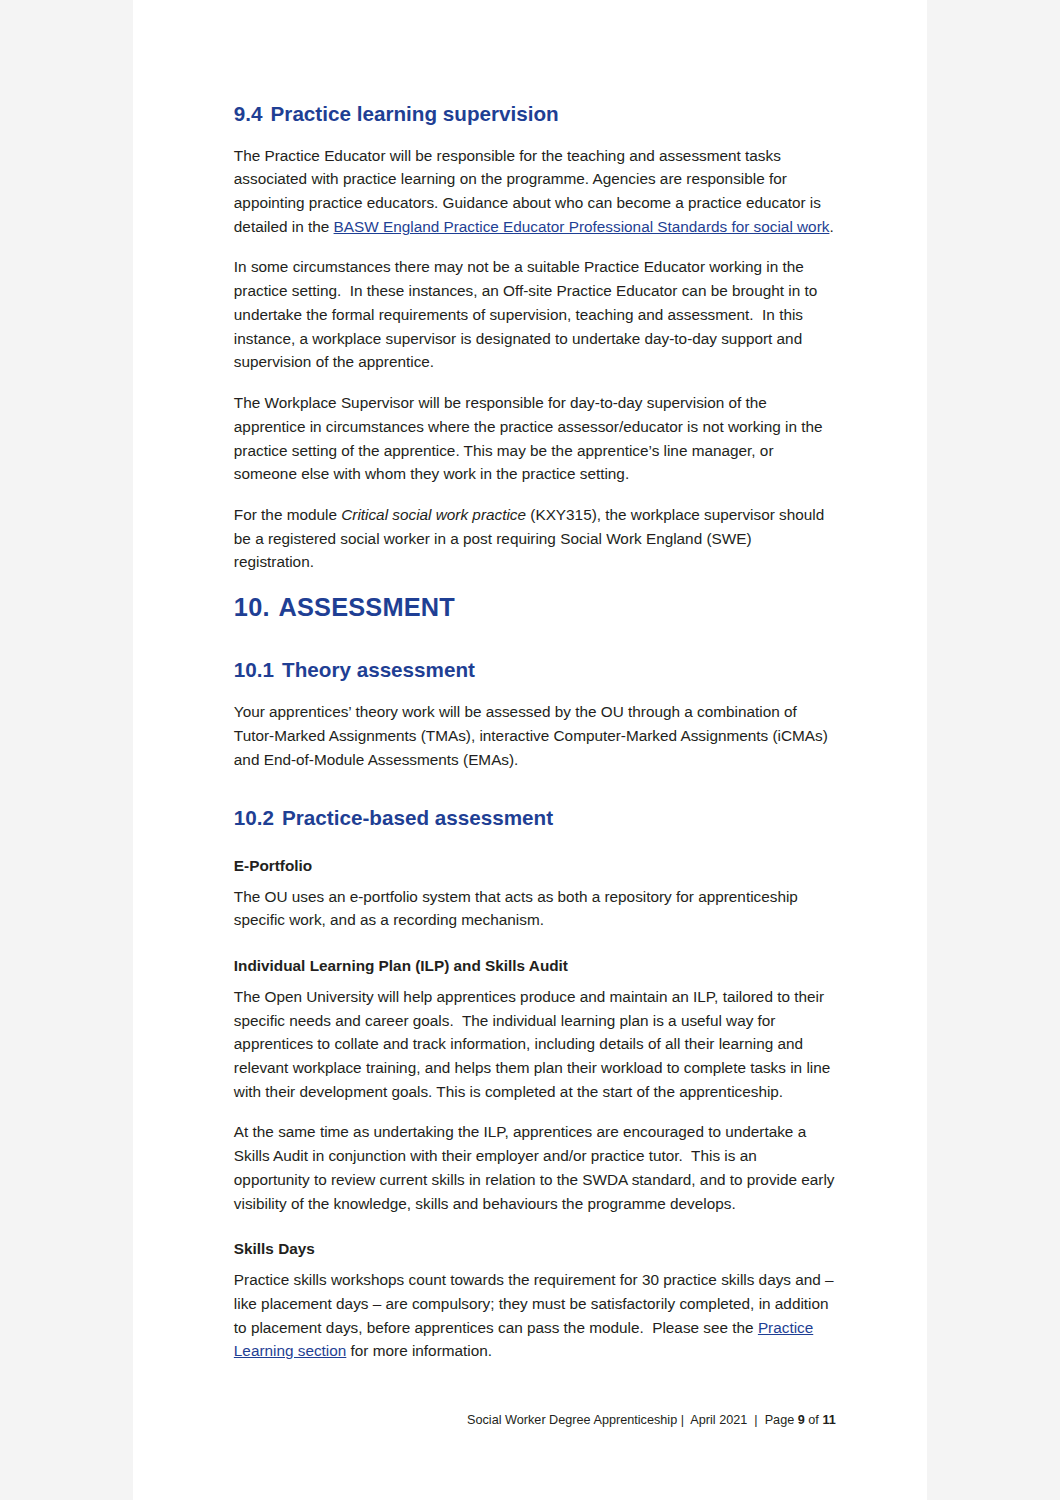9.4 Practice learning supervision
The Practice Educator will be responsible for the teaching and assessment tasks associated with practice learning on the programme. Agencies are responsible for appointing practice educators. Guidance about who can become a practice educator is detailed in the BASW England Practice Educator Professional Standards for social work.
In some circumstances there may not be a suitable Practice Educator working in the practice setting. In these instances, an Off-site Practice Educator can be brought in to undertake the formal requirements of supervision, teaching and assessment. In this instance, a workplace supervisor is designated to undertake day-to-day support and supervision of the apprentice.
The Workplace Supervisor will be responsible for day-to-day supervision of the apprentice in circumstances where the practice assessor/educator is not working in the practice setting of the apprentice. This may be the apprentice’s line manager, or someone else with whom they work in the practice setting.
For the module Critical social work practice (KXY315), the workplace supervisor should be a registered social worker in a post requiring Social Work England (SWE) registration.
10. ASSESSMENT
10.1 Theory assessment
Your apprentices’ theory work will be assessed by the OU through a combination of Tutor-Marked Assignments (TMAs), interactive Computer-Marked Assignments (iCMAs) and End-of-Module Assessments (EMAs).
10.2 Practice-based assessment
E-Portfolio
The OU uses an e-portfolio system that acts as both a repository for apprenticeship specific work, and as a recording mechanism.
Individual Learning Plan (ILP) and Skills Audit
The Open University will help apprentices produce and maintain an ILP, tailored to their specific needs and career goals. The individual learning plan is a useful way for apprentices to collate and track information, including details of all their learning and relevant workplace training, and helps them plan their workload to complete tasks in line with their development goals. This is completed at the start of the apprenticeship.
At the same time as undertaking the ILP, apprentices are encouraged to undertake a Skills Audit in conjunction with their employer and/or practice tutor. This is an opportunity to review current skills in relation to the SWDA standard, and to provide early visibility of the knowledge, skills and behaviours the programme develops.
Skills Days
Practice skills workshops count towards the requirement for 30 practice skills days and – like placement days – are compulsory; they must be satisfactorily completed, in addition to placement days, before apprentices can pass the module. Please see the Practice Learning section for more information.
Social Worker Degree Apprenticeship | April 2021 | Page 9 of 11